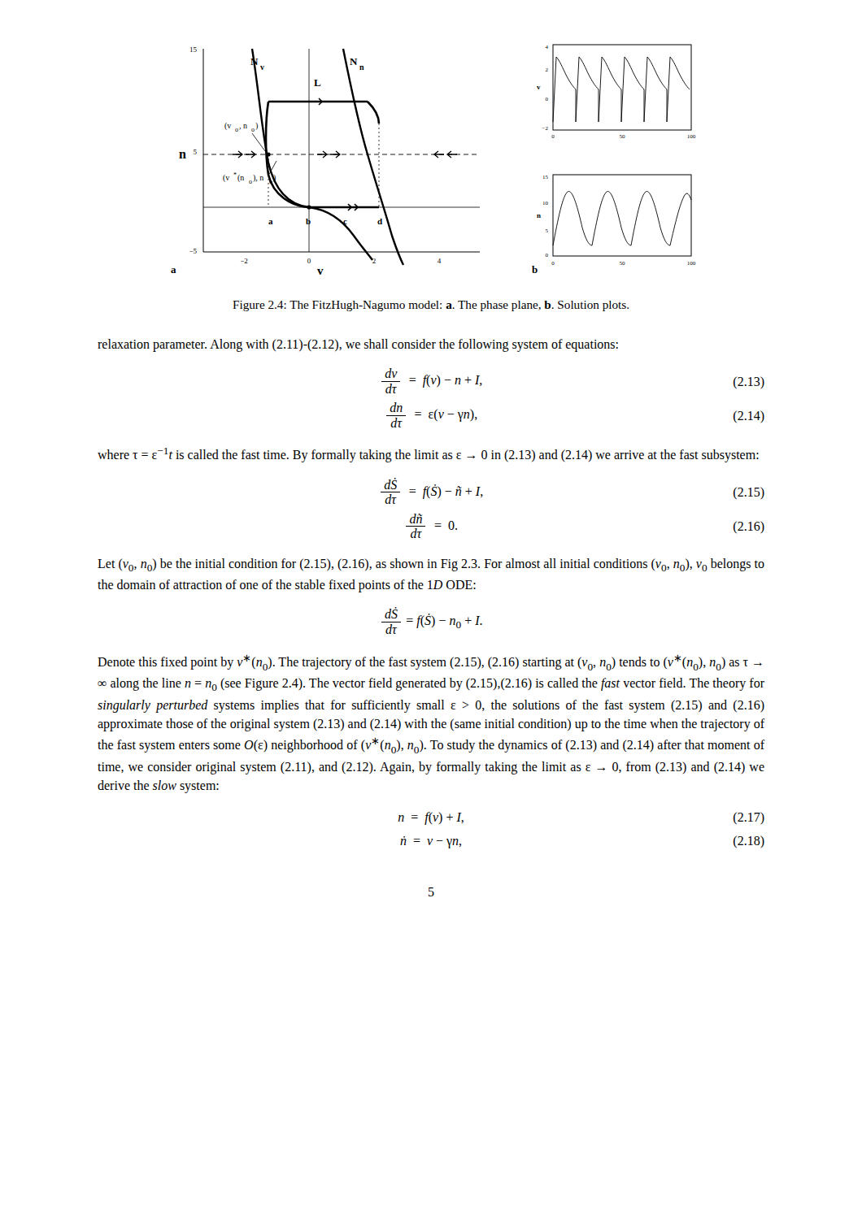15 5 −5 −2 0 2 4 N v N n L (v o , n o ) (v * (n o ), n o ) n v a b c d a
4 2 0 −2 0 50 100 v 15 10 5 0 0 50 100 n b
Figure 2.4: The FitzHugh-Nagumo model: a. The phase plane, b. Solution plots.
relaxation parameter. Along with (2.11)-(2.12), we shall consider the following system of equations:
dv dτ = f(v) − n + I, (2.13)
dn dτ = ε(v − γn), (2.14)
where τ = ε−1t is called the fast time. By formally taking the limit as ε → 0 in (2.13) and (2.14) we arrive at the fast subsystem:
dṠ dτ = f(Ṡ) − ñ + I, (2.15)
dñ dτ = 0. (2.16)
Let (v0, n0) be the initial condition for (2.15), (2.16), as shown in Fig 2.3. For almost all initial conditions (v0, n0), v0 belongs to the domain of attraction of one of the stable fixed points of the 1D ODE:
dṠ dτ = f(Ṡ) − n0 + I.
Denote this fixed point by v∗(n0). The trajectory of the fast system (2.15), (2.16) starting at (v0, n0) tends to (v∗(n0), n0) as τ → ∞ along the line n = n0 (see Figure 2.4). The vector field generated by (2.15),(2.16) is called the fast vector field. The theory for singularly perturbed systems implies that for sufficiently small ε > 0, the solutions of the fast system (2.15) and (2.16) approximate those of the original system (2.13) and (2.14) with the (same initial condition) up to the time when the trajectory of the fast system enters some O(ε) neighborhood of (v∗(n0), n0). To study the dynamics of (2.13) and (2.14) after that moment of time, we consider original system (2.11), and (2.12). Again, by formally taking the limit as ε → 0, from (2.13) and (2.14) we derive the slow system:
n = f(v) + I, (2.17)
ṅ = v − γn, (2.18)
5